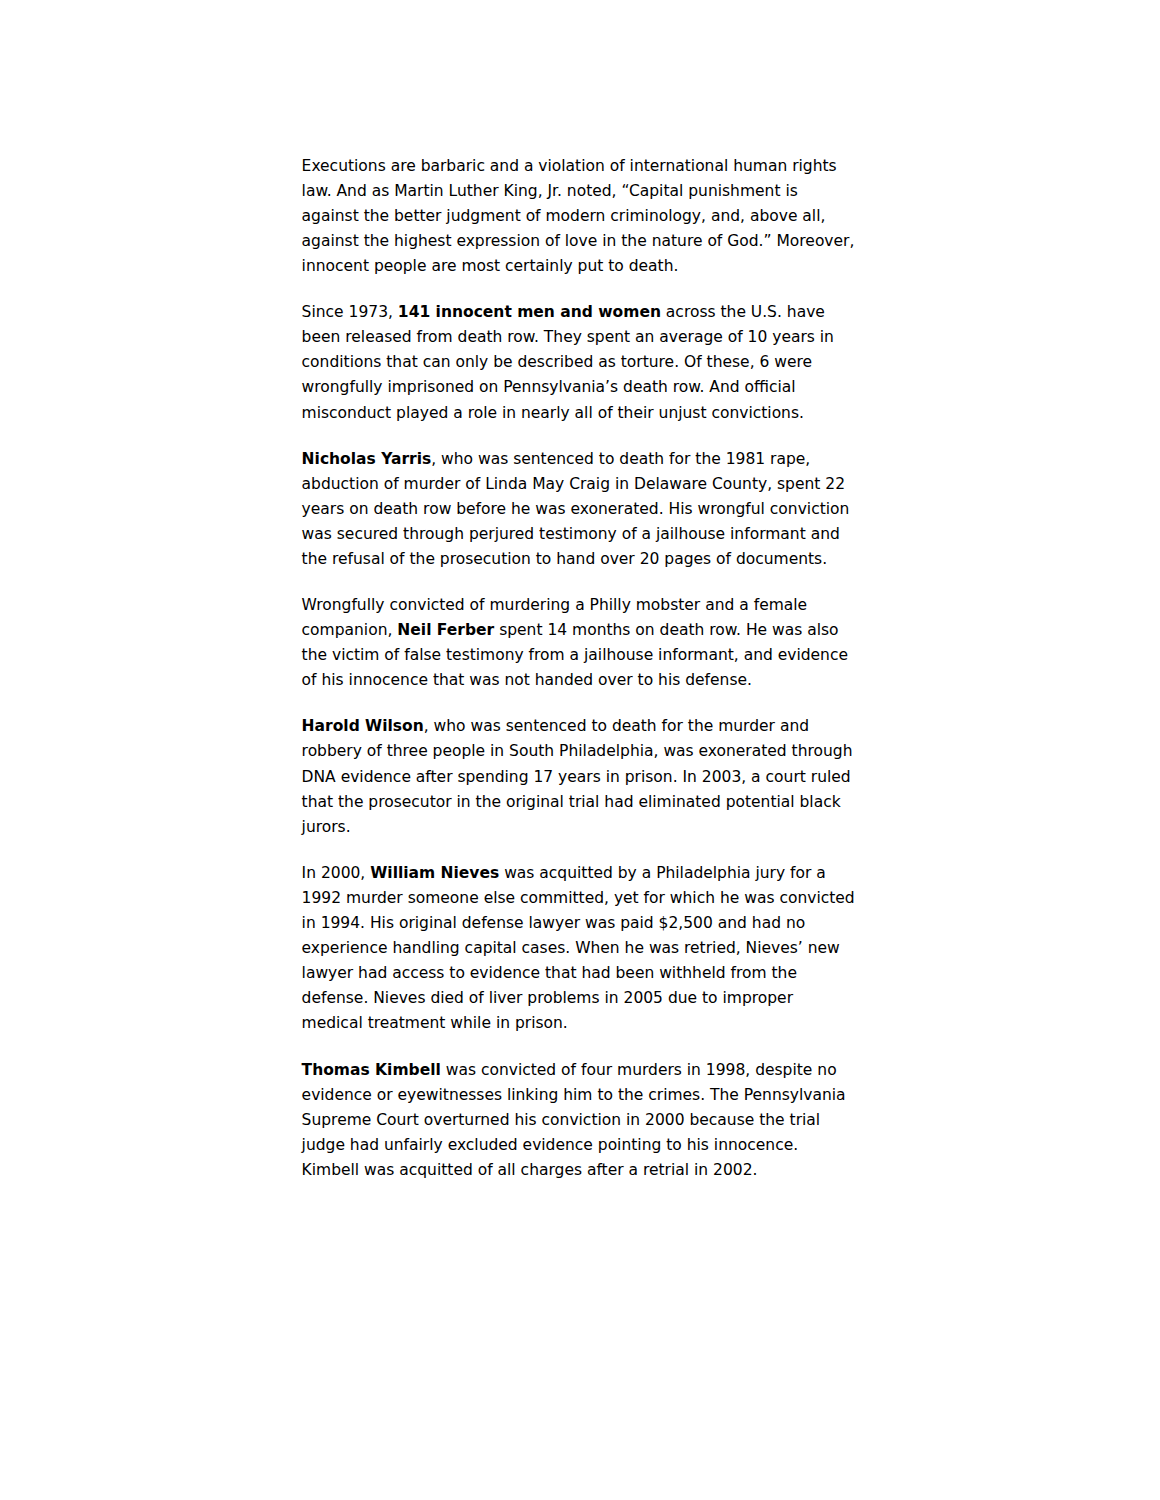Executions are barbaric and a violation of international human rights law. And as Martin Luther King, Jr. noted, “Capital punishment is against the better judgment of modern criminology, and, above all, against the highest expression of love in the nature of God.” Moreover, innocent people are most certainly put to death.
Since 1973, 141 innocent men and women across the U.S. have been released from death row. They spent an average of 10 years in conditions that can only be described as torture. Of these, 6 were wrongfully imprisoned on Pennsylvania’s death row. And official misconduct played a role in nearly all of their unjust convictions.
Nicholas Yarris, who was sentenced to death for the 1981 rape, abduction of murder of Linda May Craig in Delaware County, spent 22 years on death row before he was exonerated. His wrongful conviction was secured through perjured testimony of a jailhouse informant and the refusal of the prosecution to hand over 20 pages of documents.
Wrongfully convicted of murdering a Philly mobster and a female companion, Neil Ferber spent 14 months on death row. He was also the victim of false testimony from a jailhouse informant, and evidence of his innocence that was not handed over to his defense.
Harold Wilson, who was sentenced to death for the murder and robbery of three people in South Philadelphia, was exonerated through DNA evidence after spending 17 years in prison. In 2003, a court ruled that the prosecutor in the original trial had eliminated potential black jurors.
In 2000, William Nieves was acquitted by a Philadelphia jury for a 1992 murder someone else committed, yet for which he was convicted in 1994. His original defense lawyer was paid $2,500 and had no experience handling capital cases. When he was retried, Nieves’ new lawyer had access to evidence that had been withheld from the defense. Nieves died of liver problems in 2005 due to improper medical treatment while in prison.
Thomas Kimbell was convicted of four murders in 1998, despite no evidence or eyewitnesses linking him to the crimes. The Pennsylvania Supreme Court overturned his conviction in 2000 because the trial judge had unfairly excluded evidence pointing to his innocence. Kimbell was acquitted of all charges after a retrial in 2002.